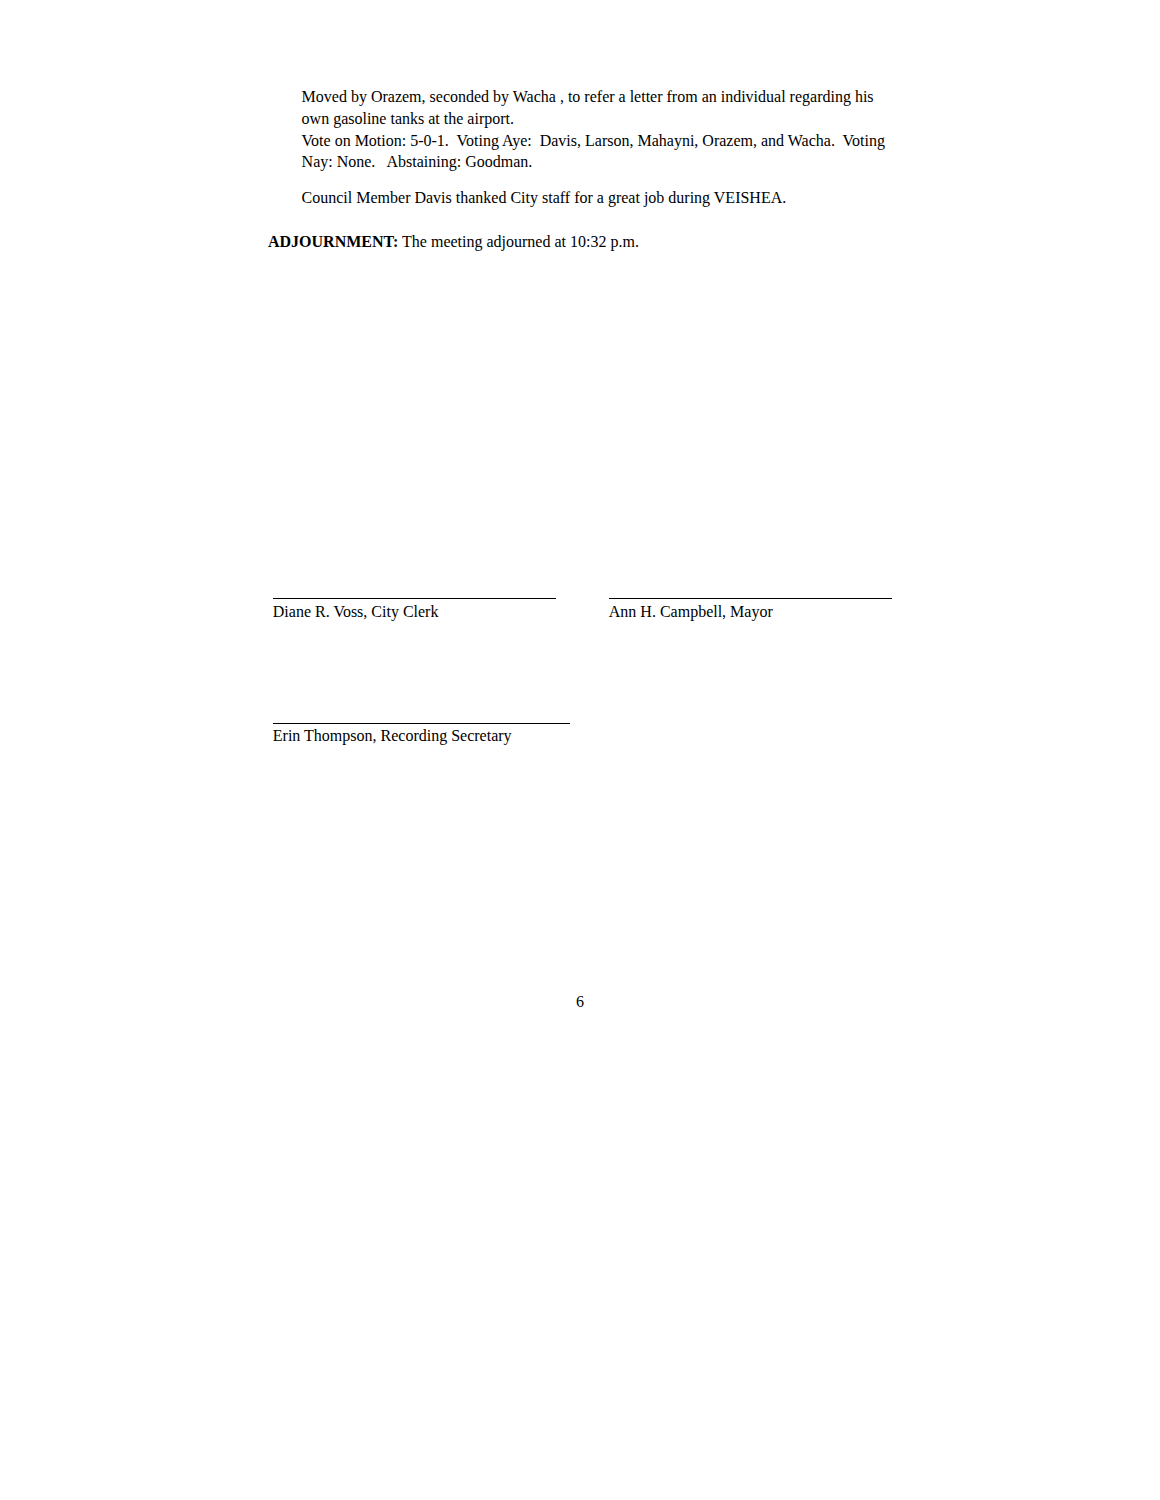Moved by Orazem, seconded by Wacha , to refer a letter from an individual regarding his own gasoline tanks at the airport.
Vote on Motion: 5-0-1. Voting Aye: Davis, Larson, Mahayni, Orazem, and Wacha. Voting Nay: None. Abstaining: Goodman.
Council Member Davis thanked City staff for a great job during VEISHEA.
ADJOURNMENT: The meeting adjourned at 10:32 p.m.
Diane R. Voss, City Clerk
Ann H. Campbell, Mayor
Erin Thompson, Recording Secretary
6